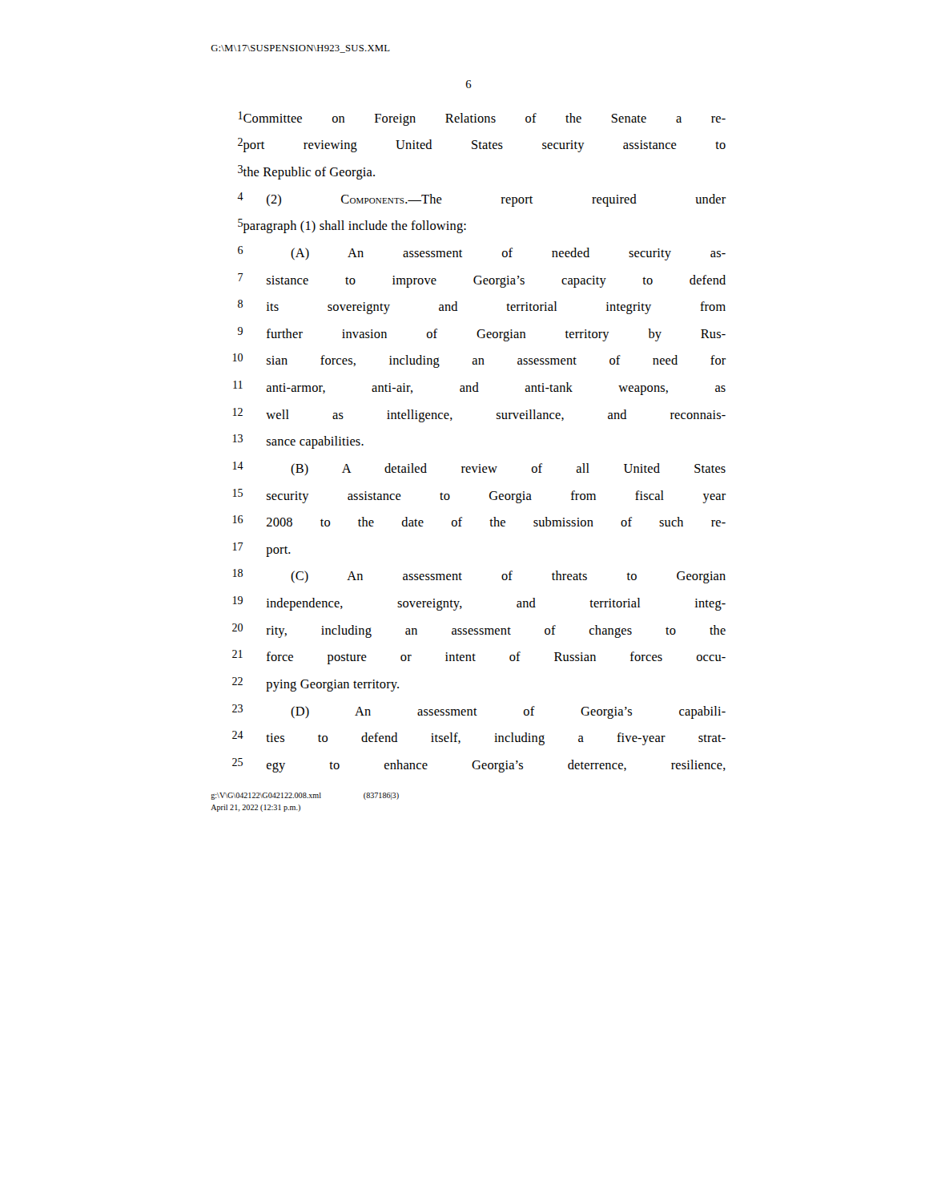G:\M\17\SUSPENSION\H923_SUS.XML
6
| 1 | Committee on Foreign Relations of the Senate a re- |
| 2 | port reviewing United States security assistance to |
| 3 | the Republic of Georgia. |
| 4 | (2) Components. —The report required under |
| 5 | paragraph (1) shall include the following: |
| 6 | (A) An assessment of needed security as- |
| 7 | sistance to improve Georgia’s capacity to defend |
| 8 | its sovereignty and territorial integrity from |
| 9 | further invasion of Georgian territory by Rus- |
| 10 | sian forces, including an assessment of need for |
| 11 | anti-armor, anti-air, and anti-tank weapons, as |
| 12 | well as intelligence, surveillance, and reconnais- |
| 13 | sance capabilities. |
| 14 | (B) A detailed review of all United States |
| 15 | security assistance to Georgia from fiscal year |
| 16 | 2008 to the date of the submission of such re- |
| 17 | port. |
| 18 | (C) An assessment of threats to Georgian |
| 19 | independence, sovereignty, and territorial integ- |
| 20 | rity, including an assessment of changes to the |
| 21 | force posture or intent of Russian forces occu- |
| 22 | pying Georgian territory. |
| 23 | (D) An assessment of Georgia’s capabili- |
| 24 | ties to defend itself, including a five-year strat- |
| 25 | egy to enhance Georgia’s deterrence, resilience, |
g:\V\G\042122\G042122.008.xml(837186|3)
April 21, 2022 (12:31 p.m.)